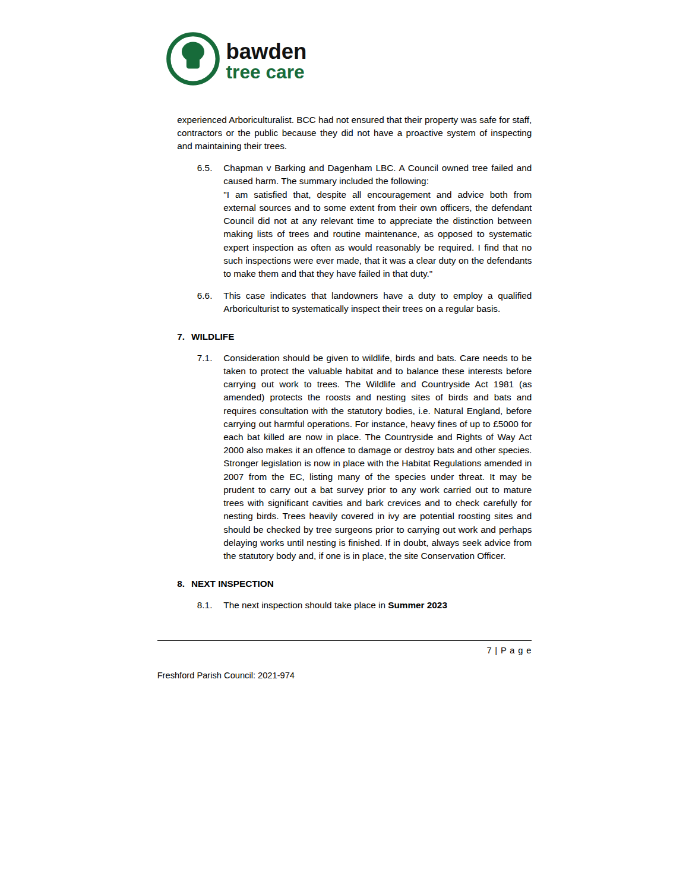experienced Arboriculturalist. BCC had not ensured that their property was safe for staff, contractors or the public because they did not have a proactive system of inspecting and maintaining their trees.
6.5.
Chapman v Barking and Dagenham LBC. A Council owned tree failed and caused harm. The summary included the following:
"I am satisfied that, despite all encouragement and advice both from external sources and to some extent from their own officers, the defendant Council did not at any relevant time to appreciate the distinction between making lists of trees and routine maintenance, as opposed to systematic expert inspection as often as would reasonably be required. I find that no such inspections were ever made, that it was a clear duty on the defendants to make them and that they have failed in that duty."
6.6.
This case indicates that landowners have a duty to employ a qualified Arboriculturist to systematically inspect their trees on a regular basis.
7. WILDLIFE
7.1.
Consideration should be given to wildlife, birds and bats. Care needs to be taken to protect the valuable habitat and to balance these interests before carrying out work to trees. The Wildlife and Countryside Act 1981 (as amended) protects the roosts and nesting sites of birds and bats and requires consultation with the statutory bodies, i.e. Natural England, before carrying out harmful operations. For instance, heavy fines of up to £5000 for each bat killed are now in place. The Countryside and Rights of Way Act 2000 also makes it an offence to damage or destroy bats and other species. Stronger legislation is now in place with the Habitat Regulations amended in 2007 from the EC, listing many of the species under threat. It may be prudent to carry out a bat survey prior to any work carried out to mature trees with significant cavities and bark crevices and to check carefully for nesting birds. Trees heavily covered in ivy are potential roosting sites and should be checked by tree surgeons prior to carrying out work and perhaps delaying works until nesting is finished. If in doubt, always seek advice from the statutory body and, if one is in place, the site Conservation Officer.
8. NEXT INSPECTION
8.1.
The next inspection should take place in Summer 2023
7 | P a g e
Freshford Parish Council: 2021-974